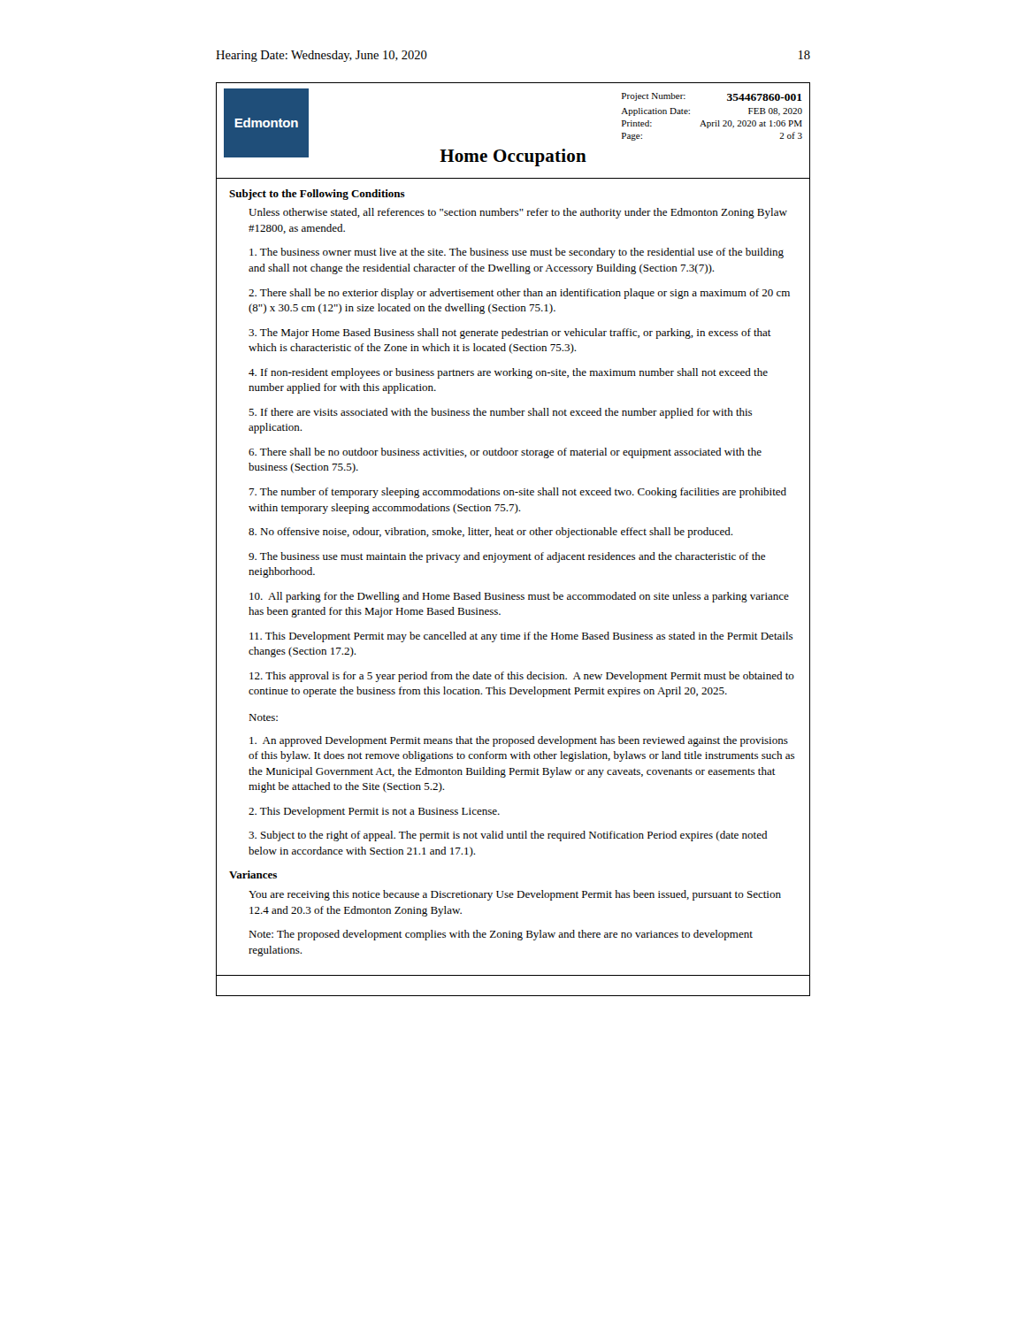Hearing Date: Wednesday, June 10, 2020
18
Edmonton
| Project Number: | 354467860-001 |
| Application Date: | FEB 08, 2020 |
| Printed: | April 20, 2020 at 1:06 PM |
| Page: | 2 of 3 |
Home Occupation
Subject to the Following Conditions
Unless otherwise stated, all references to "section numbers" refer to the authority under the Edmonton Zoning Bylaw #12800, as amended.
1. The business owner must live at the site. The business use must be secondary to the residential use of the building and shall not change the residential character of the Dwelling or Accessory Building (Section 7.3(7)).
2. There shall be no exterior display or advertisement other than an identification plaque or sign a maximum of 20 cm (8") x 30.5 cm (12") in size located on the dwelling (Section 75.1).
3. The Major Home Based Business shall not generate pedestrian or vehicular traffic, or parking, in excess of that which is characteristic of the Zone in which it is located (Section 75.3).
4. If non-resident employees or business partners are working on-site, the maximum number shall not exceed the number applied for with this application.
5. If there are visits associated with the business the number shall not exceed the number applied for with this application.
6. There shall be no outdoor business activities, or outdoor storage of material or equipment associated with the business (Section 75.5).
7. The number of temporary sleeping accommodations on-site shall not exceed two. Cooking facilities are prohibited within temporary sleeping accommodations (Section 75.7).
8. No offensive noise, odour, vibration, smoke, litter, heat or other objectionable effect shall be produced.
9. The business use must maintain the privacy and enjoyment of adjacent residences and the characteristic of the neighborhood.
10. All parking for the Dwelling and Home Based Business must be accommodated on site unless a parking variance has been granted for this Major Home Based Business.
11. This Development Permit may be cancelled at any time if the Home Based Business as stated in the Permit Details changes (Section 17.2).
12. This approval is for a 5 year period from the date of this decision. A new Development Permit must be obtained to continue to operate the business from this location. This Development Permit expires on April 20, 2025.
Notes:
1. An approved Development Permit means that the proposed development has been reviewed against the provisions of this bylaw. It does not remove obligations to conform with other legislation, bylaws or land title instruments such as the Municipal Government Act, the Edmonton Building Permit Bylaw or any caveats, covenants or easements that might be attached to the Site (Section 5.2).
2. This Development Permit is not a Business License.
3. Subject to the right of appeal. The permit is not valid until the required Notification Period expires (date noted below in accordance with Section 21.1 and 17.1).
Variances
You are receiving this notice because a Discretionary Use Development Permit has been issued, pursuant to Section 12.4 and 20.3 of the Edmonton Zoning Bylaw.
Note: The proposed development complies with the Zoning Bylaw and there are no variances to development regulations.